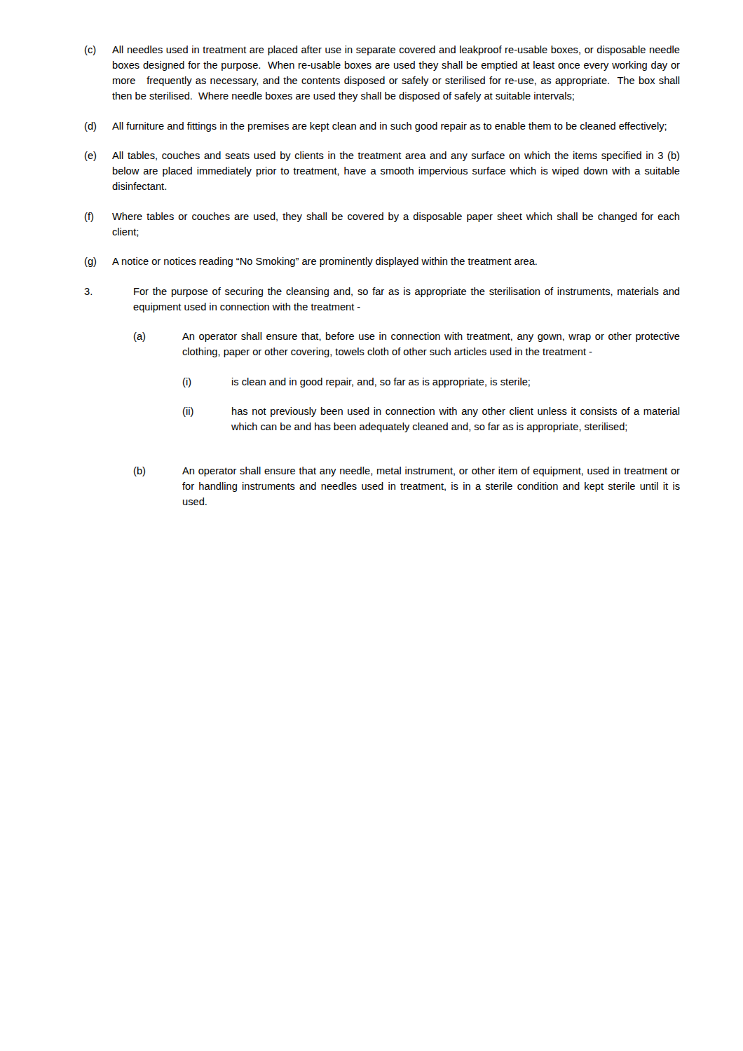(c)
All needles used in treatment are placed after use in separate covered and leakproof re-usable boxes, or disposable needle boxes designed for the purpose. When re-usable boxes are used they shall be emptied at least once every working day or more frequently as necessary, and the contents disposed or safely or sterilised for re-use, as appropriate. The box shall then be sterilised. Where needle boxes are used they shall be disposed of safely at suitable intervals;
(d)
All furniture and fittings in the premises are kept clean and in such good repair as to enable them to be cleaned effectively;
(e)
All tables, couches and seats used by clients in the treatment area and any surface on which the items specified in 3 (b) below are placed immediately prior to treatment, have a smooth impervious surface which is wiped down with a suitable disinfectant.
(f)
Where tables or couches are used, they shall be covered by a disposable paper sheet which shall be changed for each client;
(g)
A notice or notices reading “No Smoking” are prominently displayed within the treatment area.
3.
For the purpose of securing the cleansing and, so far as is appropriate the sterilisation of instruments, materials and equipment used in connection with the treatment -
(a)
An operator shall ensure that, before use in connection with treatment, any gown, wrap or other protective clothing, paper or other covering, towels cloth of other such articles used in the treatment -
(i)
is clean and in good repair, and, so far as is appropriate, is sterile;
(ii)
has not previously been used in connection with any other client unless it consists of a material which can be and has been adequately cleaned and, so far as is appropriate, sterilised;
(b)
An operator shall ensure that any needle, metal instrument, or other item of equipment, used in treatment or for handling instruments and needles used in treatment, is in a sterile condition and kept sterile until it is used.